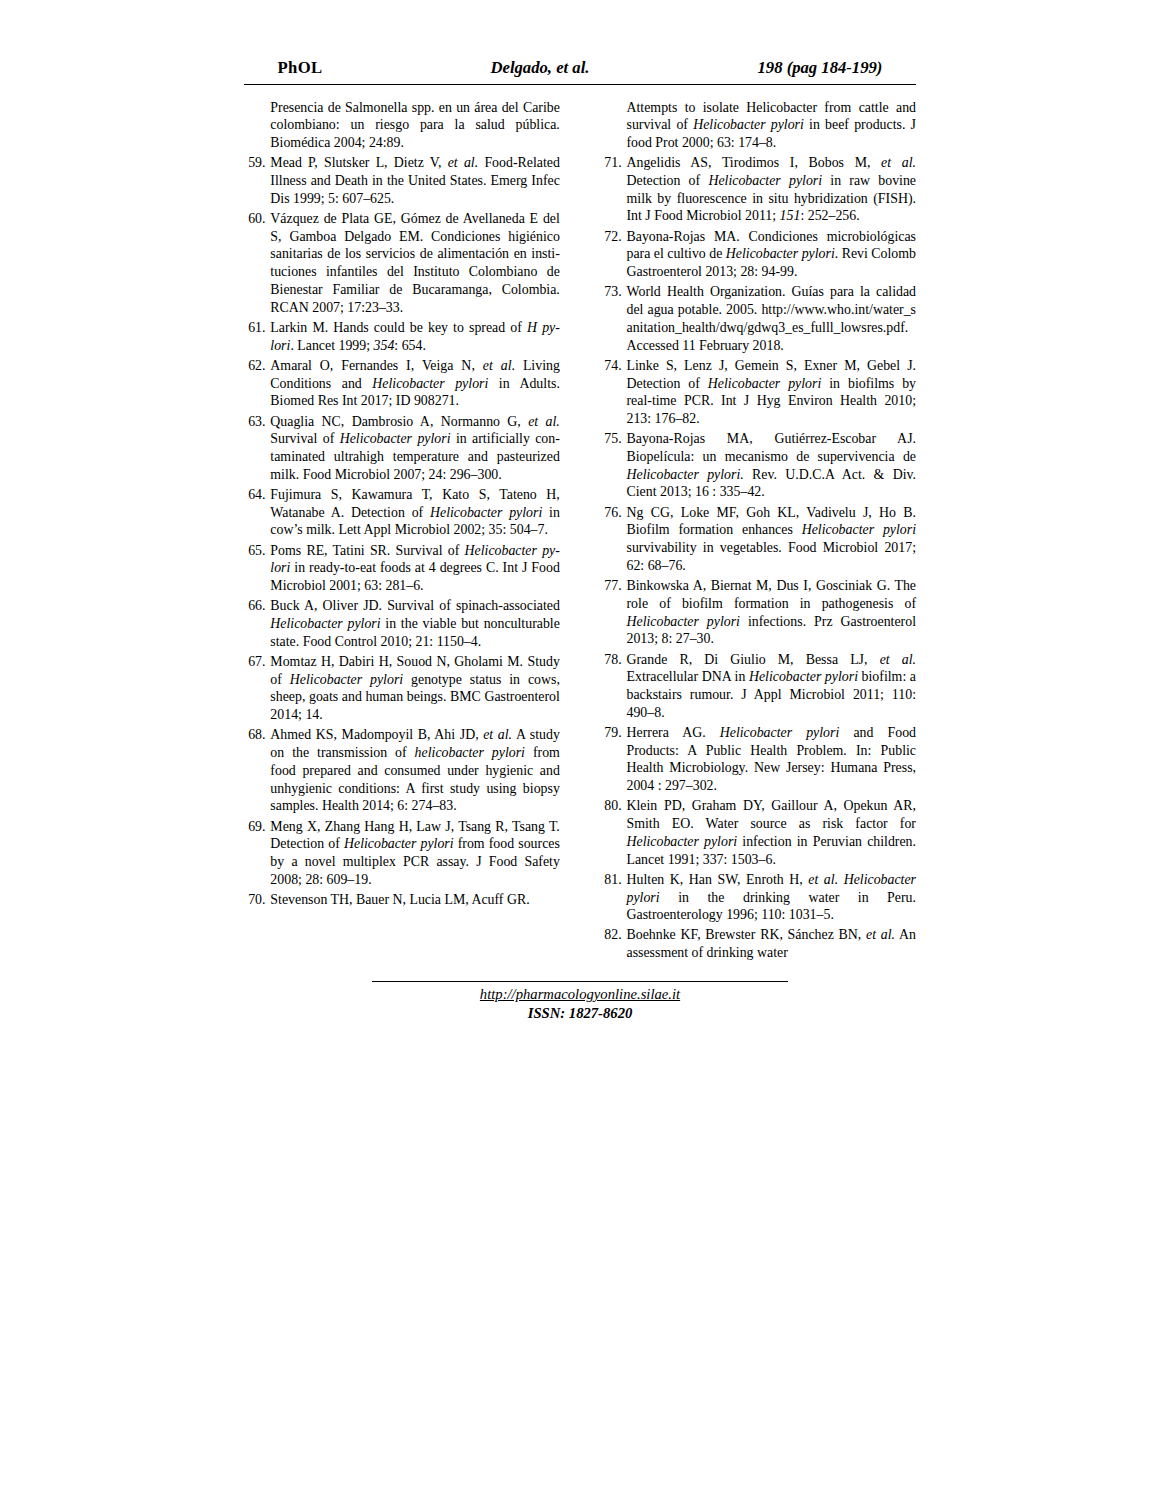PhOL Delgado, et al. 198 (pag 184-199)
Presencia de Salmonella spp. en un área del Caribe colombiano: un riesgo para la salud pública. Biomédica 2004; 24:89.
59. Mead P, Slutsker L, Dietz V, et al. Food-Related Illness and Death in the United States. Emerg Infec Dis 1999; 5: 607–625.
60. Vázquez de Plata GE, Gómez de Avellaneda E del S, Gamboa Delgado EM. Condiciones higiénico sanitarias de los servicios de alimentación en instituciones infantiles del Instituto Colombiano de Bienestar Familiar de Bucaramanga, Colombia. RCAN 2007; 17:23–33.
61. Larkin M. Hands could be key to spread of H pylori. Lancet 1999; 354: 654.
62. Amaral O, Fernandes I, Veiga N, et al. Living Conditions and Helicobacter pylori in Adults. Biomed Res Int 2017; ID 908271.
63. Quaglia NC, Dambrosio A, Normanno G, et al. Survival of Helicobacter pylori in artificially contaminated ultrahigh temperature and pasteurized milk. Food Microbiol 2007; 24: 296–300.
64. Fujimura S, Kawamura T, Kato S, Tateno H, Watanabe A. Detection of Helicobacter pylori in cow’s milk. Lett Appl Microbiol 2002; 35: 504–7.
65. Poms RE, Tatini SR. Survival of Helicobacter pylori in ready-to-eat foods at 4 degrees C. Int J Food Microbiol 2001; 63: 281–6.
66. Buck A, Oliver JD. Survival of spinach-associated Helicobacter pylori in the viable but nonculturable state. Food Control 2010; 21: 1150–4.
67. Momtaz H, Dabiri H, Souod N, Gholami M. Study of Helicobacter pylori genotype status in cows, sheep, goats and human beings. BMC Gastroenterol 2014; 14.
68. Ahmed KS, Madompoyil B, Ahi JD, et al. A study on the transmission of helicobacter pylori from food prepared and consumed under hygienic and unhygienic conditions: A first study using biopsy samples. Health 2014; 6: 274–83.
69. Meng X, Zhang Hang H, Law J, Tsang R, Tsang T. Detection of Helicobacter pylori from food sources by a novel multiplex PCR assay. J Food Safety 2008; 28: 609–19.
70. Stevenson TH, Bauer N, Lucia LM, Acuff GR.
Attempts to isolate Helicobacter from cattle and survival of Helicobacter pylori in beef products. J food Prot 2000; 63: 174–8.
71. Angelidis AS, Tirodimos I, Bobos M, et al. Detection of Helicobacter pylori in raw bovine milk by fluorescence in situ hybridization (FISH). Int J Food Microbiol 2011; 151: 252–256.
72. Bayona-Rojas MA. Condiciones microbiológicas para el cultivo de Helicobacter pylori. Revi Colomb Gastroenterol 2013; 28: 94-99.
73. World Health Organization. Guías para la calidad del agua potable. 2005. http://www.who.int/water_sanitation_health/dwq/gdwq3_es_fulll_lowsres.pdf. Accessed 11 February 2018.
74. Linke S, Lenz J, Gemein S, Exner M, Gebel J. Detection of Helicobacter pylori in biofilms by real-time PCR. Int J Hyg Environ Health 2010; 213: 176–82.
75. Bayona-Rojas MA, Gutiérrez-Escobar AJ. Biopelícula: un mecanismo de supervivencia de Helicobacter pylori. Rev. U.D.C.A Act. & Div. Cient 2013; 16 : 335–42.
76. Ng CG, Loke MF, Goh KL, Vadivelu J, Ho B. Biofilm formation enhances Helicobacter pylori survivability in vegetables. Food Microbiol 2017; 62: 68–76.
77. Binkowska A, Biernat M, Dus I, Gosciniak G. The role of biofilm formation in pathogenesis of Helicobacter pylori infections. Prz Gastroenterol 2013; 8: 27–30.
78. Grande R, Di Giulio M, Bessa LJ, et al. Extracellular DNA in Helicobacter pylori biofilm: a backstairs rumour. J Appl Microbiol 2011; 110: 490–8.
79. Herrera AG. Helicobacter pylori and Food Products: A Public Health Problem. In: Public Health Microbiology. New Jersey: Humana Press, 2004 : 297–302.
80. Klein PD, Graham DY, Gaillour A, Opekun AR, Smith EO. Water source as risk factor for Helicobacter pylori infection in Peruvian children. Lancet 1991; 337: 1503–6.
81. Hulten K, Han SW, Enroth H, et al. Helicobacter pylori in the drinking water in Peru. Gastroenterology 1996; 110: 1031–5.
82. Boehnke KF, Brewster RK, Sánchez BN, et al. An assessment of drinking water
http://pharmacologyonline.silae.it ISSN: 1827-8620